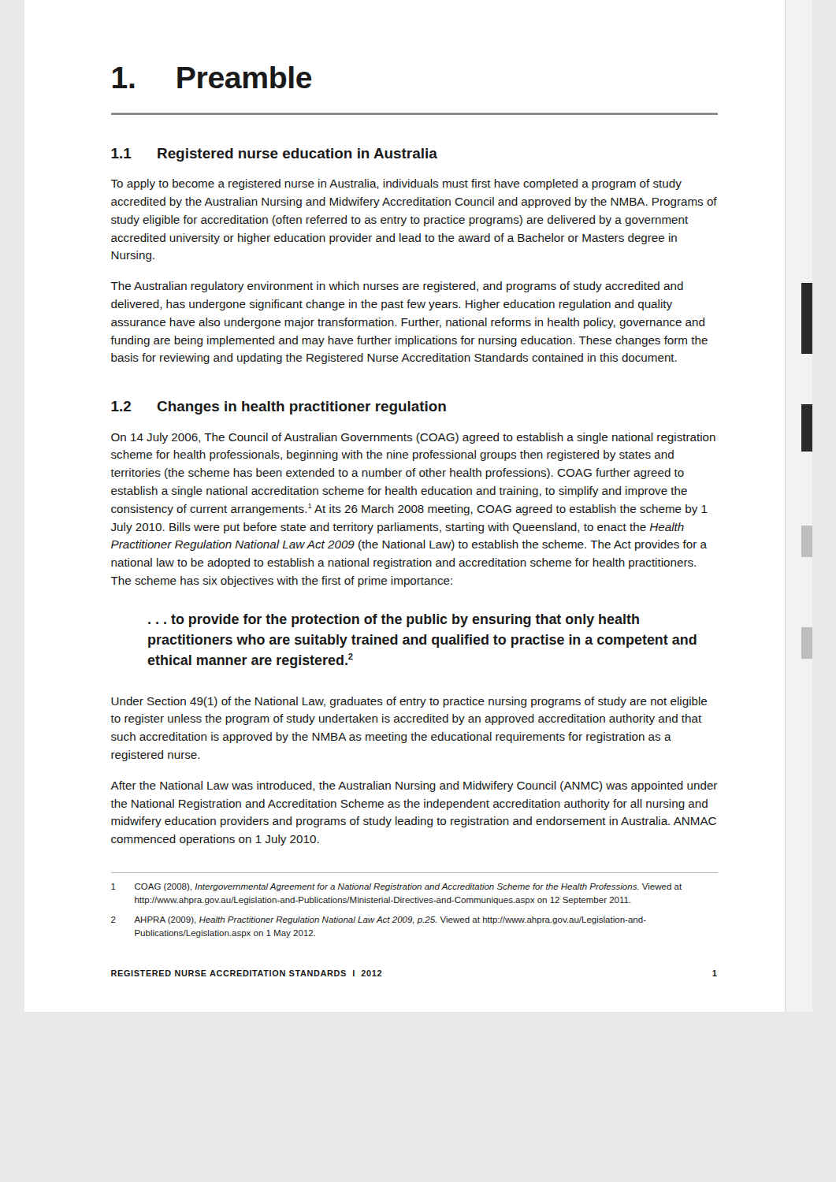1. Preamble
1.1 Registered nurse education in Australia
To apply to become a registered nurse in Australia, individuals must first have completed a program of study accredited by the Australian Nursing and Midwifery Accreditation Council and approved by the NMBA. Programs of study eligible for accreditation (often referred to as entry to practice programs) are delivered by a government accredited university or higher education provider and lead to the award of a Bachelor or Masters degree in Nursing.
The Australian regulatory environment in which nurses are registered, and programs of study accredited and delivered, has undergone significant change in the past few years. Higher education regulation and quality assurance have also undergone major transformation. Further, national reforms in health policy, governance and funding are being implemented and may have further implications for nursing education. These changes form the basis for reviewing and updating the Registered Nurse Accreditation Standards contained in this document.
1.2 Changes in health practitioner regulation
On 14 July 2006, The Council of Australian Governments (COAG) agreed to establish a single national registration scheme for health professionals, beginning with the nine professional groups then registered by states and territories (the scheme has been extended to a number of other health professions). COAG further agreed to establish a single national accreditation scheme for health education and training, to simplify and improve the consistency of current arrangements.1 At its 26 March 2008 meeting, COAG agreed to establish the scheme by 1 July 2010. Bills were put before state and territory parliaments, starting with Queensland, to enact the Health Practitioner Regulation National Law Act 2009 (the National Law) to establish the scheme. The Act provides for a national law to be adopted to establish a national registration and accreditation scheme for health practitioners. The scheme has six objectives with the first of prime importance:
. . . to provide for the protection of the public by ensuring that only health practitioners who are suitably trained and qualified to practise in a competent and ethical manner are registered.2
Under Section 49(1) of the National Law, graduates of entry to practice nursing programs of study are not eligible to register unless the program of study undertaken is accredited by an approved accreditation authority and that such accreditation is approved by the NMBA as meeting the educational requirements for registration as a registered nurse.
After the National Law was introduced, the Australian Nursing and Midwifery Council (ANMC) was appointed under the National Registration and Accreditation Scheme as the independent accreditation authority for all nursing and midwifery education providers and programs of study leading to registration and endorsement in Australia. ANMAC commenced operations on 1 July 2010.
1 COAG (2008), Intergovernmental Agreement for a National Registration and Accreditation Scheme for the Health Professions. Viewed at http://www.ahpra.gov.au/Legislation-and-Publications/Ministerial-Directives-and-Communiques.aspx on 12 September 2011.
2 AHPRA (2009), Health Practitioner Regulation National Law Act 2009, p.25. Viewed at http://www.ahpra.gov.au/Legislation-and-Publications/Legislation.aspx on 1 May 2012.
REGISTERED NURSE ACCREDITATION STANDARDS I 2012
1